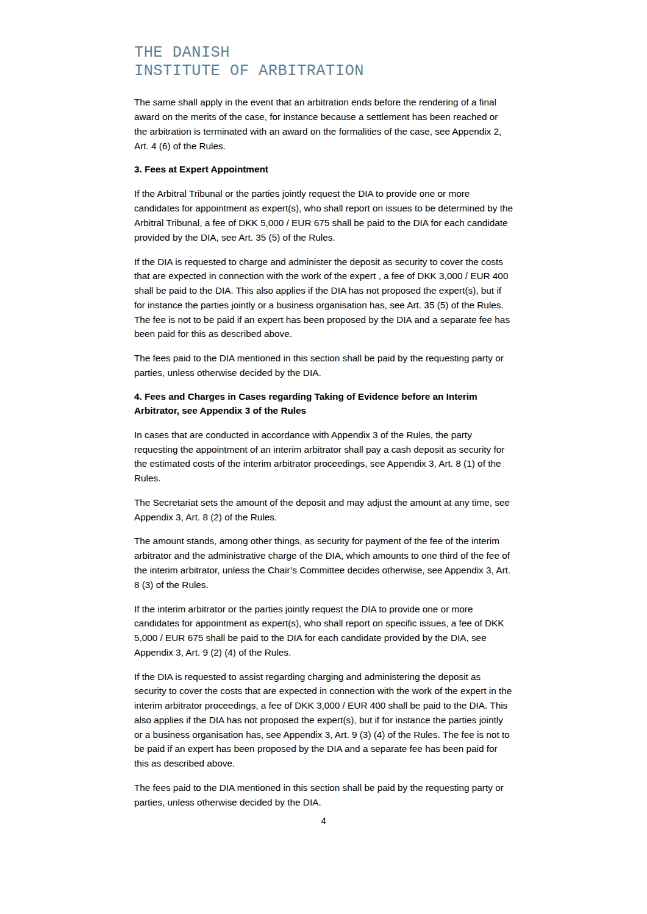THE DANISH
INSTITUTE OF ARBITRATION
The same shall apply in the event that an arbitration ends before the rendering of a final award on the merits of the case, for instance because a settlement has been reached or the arbitration is terminated with an award on the formalities of the case, see Appendix 2, Art. 4 (6) of the Rules.
3. Fees at Expert Appointment
If the Arbitral Tribunal or the parties jointly request the DIA to provide one or more candidates for appointment as expert(s), who shall report on issues to be determined by the Arbitral Tribunal, a fee of DKK 5,000 / EUR 675 shall be paid to the DIA for each candidate provided by the DIA, see Art. 35 (5) of the Rules.
If the DIA is requested to charge and administer the deposit as security to cover the costs that are expected in connection with the work of the expert , a fee of DKK 3,000 / EUR 400 shall be paid to the DIA. This also applies if the DIA has not proposed the expert(s), but if for instance the parties jointly or a business organisation has, see Art. 35 (5) of the Rules. The fee is not to be paid if an expert has been proposed by the DIA and a separate fee has been paid for this as described above.
The fees paid to the DIA mentioned in this section shall be paid by the requesting party or parties, unless otherwise decided by the DIA.
4. Fees and Charges in Cases regarding Taking of Evidence before an Interim Arbitrator, see Appendix 3 of the Rules
In cases that are conducted in accordance with Appendix 3 of the Rules, the party requesting the appointment of an interim arbitrator shall pay a cash deposit as security for the estimated costs of the interim arbitrator proceedings, see Appendix 3, Art. 8 (1) of the Rules.
The Secretariat sets the amount of the deposit and may adjust the amount at any time, see Appendix 3, Art. 8 (2) of the Rules.
The amount stands, among other things, as security for payment of the fee of the interim arbitrator and the administrative charge of the DIA, which amounts to one third of the fee of the interim arbitrator, unless the Chair’s Committee decides otherwise, see Appendix 3, Art. 8 (3) of the Rules.
If the interim arbitrator or the parties jointly request the DIA to provide one or more candidates for appointment as expert(s), who shall report on specific issues, a fee of DKK 5,000 / EUR 675 shall be paid to the DIA for each candidate provided by the DIA, see Appendix 3, Art. 9 (2) (4) of the Rules.
If the DIA is requested to assist regarding charging and administering the deposit as security to cover the costs that are expected in connection with the work of the expert in the interim arbitrator proceedings, a fee of DKK 3,000 / EUR 400 shall be paid to the DIA. This also applies if the DIA has not proposed the expert(s), but if for instance the parties jointly or a business organisation has, see Appendix 3, Art. 9 (3) (4) of the Rules. The fee is not to be paid if an expert has been proposed by the DIA and a separate fee has been paid for this as described above.
The fees paid to the DIA mentioned in this section shall be paid by the requesting party or parties, unless otherwise decided by the DIA.
4